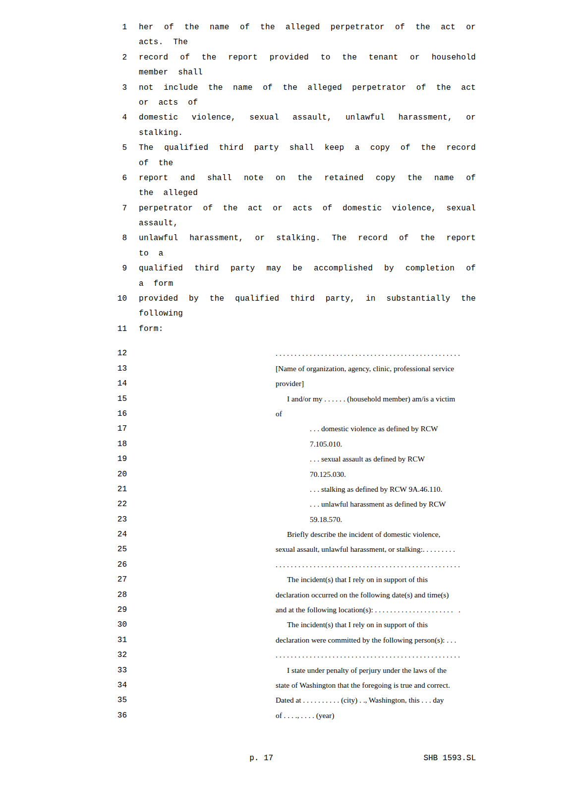1 her of the name of the alleged perpetrator of the act or acts. The
2 record of the report provided to the tenant or household member shall
3 not include the name of the alleged perpetrator of the act or acts of
4 domestic violence, sexual assault, unlawful harassment, or stalking.
5 The qualified third party shall keep a copy of the record of the
6 report and shall note on the retained copy the name of the alleged
7 perpetrator of the act or acts of domestic violence, sexual assault,
8 unlawful harassment, or stalking. The record of the report to a
9 qualified third party may be accomplished by completion of a form
10 provided by the qualified third party, in substantially the following
11 form:
12. . . . . . . . . . . . . . . . . . . . . . . . . . . . . . . . . . . . . . . . . . . . . . . . .
13[Name of organization, agency, clinic, professional service
14 provider]
15 I and/or my . . . . . . (household member) am/is a victim
16 of
17. . . domestic violence as defined by RCW
187.105.010.
19. . . sexual assault as defined by RCW
2070.125.030.
21. . . stalking as defined by RCW 9A.46.110.
22. . . unlawful harassment as defined by RCW
2359.18.570.
24 Briefly describe the incident of domestic violence,
25 sexual assault, unlawful harassment, or stalking:. . . . . . . . .
26. . . . . . . . . . . . . . . . . . . . . . . . . . . . . . . . . . . . . . . . . . . . . . . . .
27 The incident(s) that I rely on in support of this
28 declaration occurred on the following date(s) and time(s)
29 and at the following location(s): . . . . . . . . . . . . . . . . . . . . . .
30 The incident(s) that I rely on in support of this
31 declaration were committed by the following person(s): . . .
32. . . . . . . . . . . . . . . . . . . . . . . . . . . . . . . . . . . . . . . . . . . . . . . . .
33 I state under penalty of perjury under the laws of the
34 state of Washington that the foregoing is true and correct.
35 Dated at . . . . . . . . . . (city) . ., Washington, this . . . day
36 of . . . ., . . . . (year)
p. 17 SHB 1593.SL